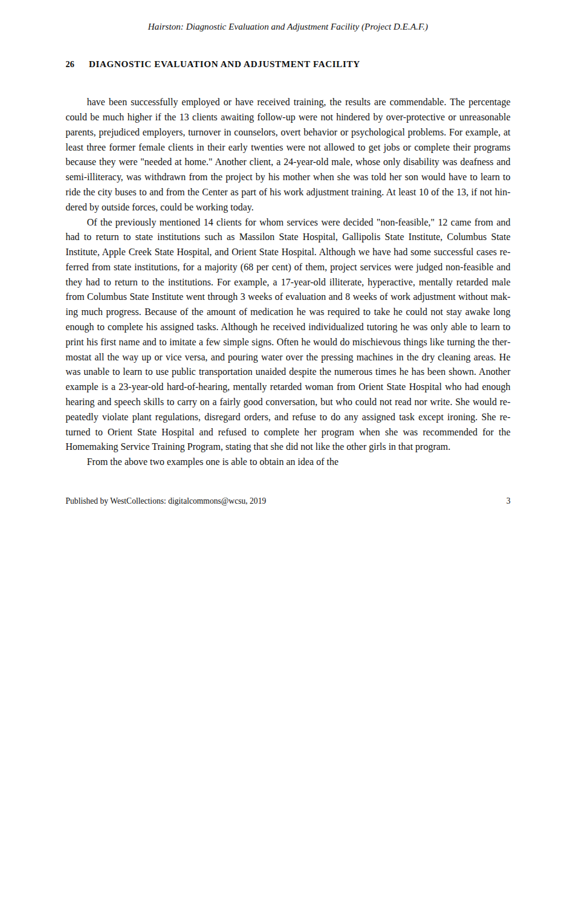Hairston: Diagnostic Evaluation and Adjustment Facility (Project D.E.A.F.)
26 Diagnostic Evaluation and Adjustment Facility
have been successfully employed or have received training, the results are commendable. The percentage could be much higher if the 13 clients awaiting follow-up were not hindered by over-protective or unreasonable parents, prejudiced employers, turnover in counselors, overt behavior or psychological problems. For example, at least three former female clients in their early twenties were not allowed to get jobs or complete their programs because they were "needed at home." Another client, a 24-year-old male, whose only disability was deafness and semi-illiteracy, was withdrawn from the project by his mother when she was told her son would have to learn to ride the city buses to and from the Center as part of his work adjustment training. At least 10 of the 13, if not hindered by outside forces, could be working today.
Of the previously mentioned 14 clients for whom services were decided "non-feasible," 12 came from and had to return to state institutions such as Massilon State Hospital, Gallipolis State Institute, Columbus State Institute, Apple Creek State Hospital, and Orient State Hospital. Although we have had some successful cases referred from state institutions, for a majority (68 per cent) of them, project services were judged non-feasible and they had to return to the institutions. For example, a 17-year-old illiterate, hyperactive, mentally retarded male from Columbus State Institute went through 3 weeks of evaluation and 8 weeks of work adjustment without making much progress. Because of the amount of medication he was required to take he could not stay awake long enough to complete his assigned tasks. Although he received individualized tutoring he was only able to learn to print his first name and to imitate a few simple signs. Often he would do mischievous things like turning the thermostat all the way up or vice versa, and pouring water over the pressing machines in the dry cleaning areas. He was unable to learn to use public transportation unaided despite the numerous times he has been shown. Another example is a 23-year-old hard-of-hearing, mentally retarded woman from Orient State Hospital who had enough hearing and speech skills to carry on a fairly good conversation, but who could not read nor write. She would repeatedly violate plant regulations, disregard orders, and refuse to do any assigned task except ironing. She returned to Orient State Hospital and refused to complete her program when she was recommended for the Homemaking Service Training Program, stating that she did not like the other girls in that program.
From the above two examples one is able to obtain an idea of the
Published by WestCollections: digitalcommons@wcsu, 2019 3